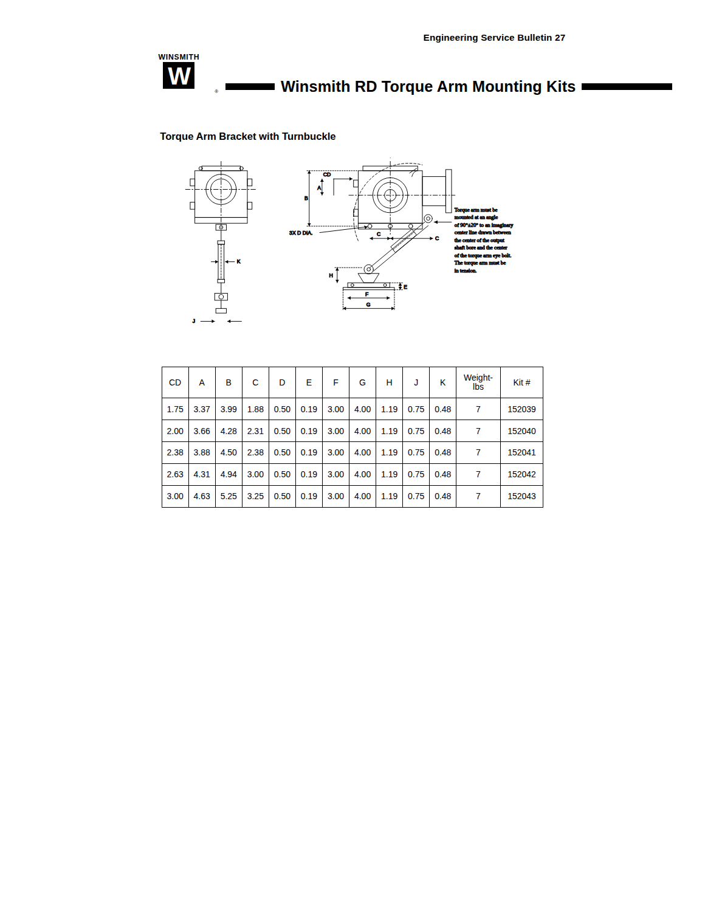Engineering Service Bulletin 27
WINSMITH
W
®
Winsmith RD Torque Arm Mounting Kits
Torque Arm Bracket with Turnbuckle
K J CD A B 3X D DIA. C C H E F G Torque arm must be mounted at an angle of 90°±20° to an imaginary center line drawn between the center of the output shaft bore and the center of the torque arm eye bolt. The torque arm must be in tension.
| CD | A | B | C | D | E | F | G | H | J | K | Weight- lbs | Kit # |
| --- | --- | --- | --- | --- | --- | --- | --- | --- | --- | --- | --- | --- |
| 1.75 | 3.37 | 3.99 | 1.88 | 0.50 | 0.19 | 3.00 | 4.00 | 1.19 | 0.75 | 0.48 | 7 | 152039 |
| 2.00 | 3.66 | 4.28 | 2.31 | 0.50 | 0.19 | 3.00 | 4.00 | 1.19 | 0.75 | 0.48 | 7 | 152040 |
| 2.38 | 3.88 | 4.50 | 2.38 | 0.50 | 0.19 | 3.00 | 4.00 | 1.19 | 0.75 | 0.48 | 7 | 152041 |
| 2.63 | 4.31 | 4.94 | 3.00 | 0.50 | 0.19 | 3.00 | 4.00 | 1.19 | 0.75 | 0.48 | 7 | 152042 |
| 3.00 | 4.63 | 5.25 | 3.25 | 0.50 | 0.19 | 3.00 | 4.00 | 1.19 | 0.75 | 0.48 | 7 | 152043 |